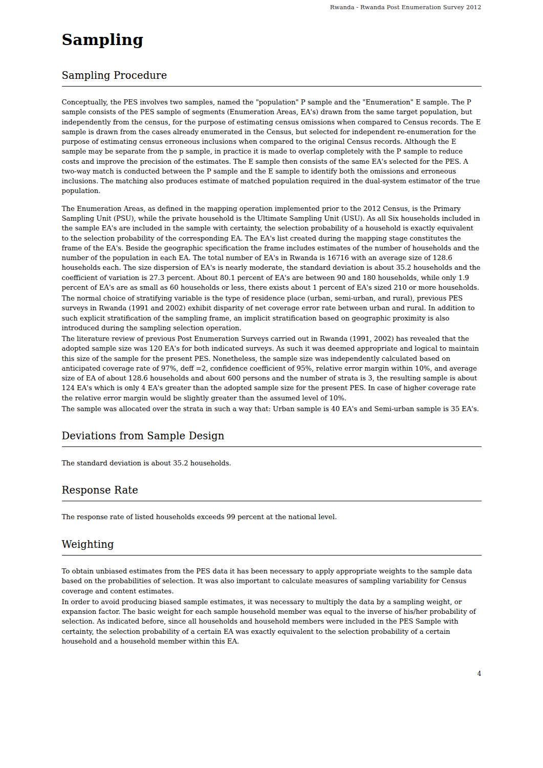Rwanda - Rwanda Post Enumeration Survey 2012
Sampling
Sampling Procedure
Conceptually, the PES involves two samples, named the "population" P sample and the "Enumeration" E sample. The P sample consists of the PES sample of segments (Enumeration Areas, EA's) drawn from the same target population, but independently from the census, for the purpose of estimating census omissions when compared to Census records. The E sample is drawn from the cases already enumerated in the Census, but selected for independent re-enumeration for the purpose of estimating census erroneous inclusions when compared to the original Census records. Although the E sample may be separate from the p sample, in practice it is made to overlap completely with the P sample to reduce costs and improve the precision of the estimates. The E sample then consists of the same EA's selected for the PES. A two-way match is conducted between the P sample and the E sample to identify both the omissions and erroneous inclusions. The matching also produces estimate of matched population required in the dual-system estimator of the true population.
The Enumeration Areas, as defined in the mapping operation implemented prior to the 2012 Census, is the Primary Sampling Unit (PSU), while the private household is the Ultimate Sampling Unit (USU). As all Six households included in the sample EA's are included in the sample with certainty, the selection probability of a household is exactly equivalent to the selection probability of the corresponding EA. The EA's list created during the mapping stage constitutes the frame of the EA's. Beside the geographic specification the frame includes estimates of the number of households and the number of the population in each EA. The total number of EA's in Rwanda is 16716 with an average size of 128.6 households each. The size dispersion of EA's is nearly moderate, the standard deviation is about 35.2 households and the coefficient of variation is 27.3 percent. About 80.1 percent of EA's are between 90 and 180 households, while only 1.9 percent of EA's are as small as 60 households or less, there exists about 1 percent of EA's sized 210 or more households.
The normal choice of stratifying variable is the type of residence place (urban, semi-urban, and rural), previous PES surveys in Rwanda (1991 and 2002) exhibit disparity of net coverage error rate between urban and rural. In addition to such explicit stratification of the sampling frame, an implicit stratification based on geographic proximity is also introduced during the sampling selection operation.
The literature review of previous Post Enumeration Surveys carried out in Rwanda (1991, 2002) has revealed that the adopted sample size was 120 EA's for both indicated surveys. As such it was deemed appropriate and logical to maintain this size of the sample for the present PES. Nonetheless, the sample size was independently calculated based on anticipated coverage rate of 97%, deff =2, confidence coefficient of 95%, relative error margin within 10%, and average size of EA of about 128.6 households and about 600 persons and the number of strata is 3, the resulting sample is about 124 EA's which is only 4 EA's greater than the adopted sample size for the present PES. In case of higher coverage rate the relative error margin would be slightly greater than the assumed level of 10%.
The sample was allocated over the strata in such a way that: Urban sample is 40 EA's and Semi-urban sample is 35 EA's.
Deviations from Sample Design
The standard deviation is about 35.2 households.
Response Rate
The response rate of listed households exceeds 99 percent at the national level.
Weighting
To obtain unbiased estimates from the PES data it has been necessary to apply appropriate weights to the sample data based on the probabilities of selection. It was also important to calculate measures of sampling variability for Census coverage and content estimates.
In order to avoid producing biased sample estimates, it was necessary to multiply the data by a sampling weight, or expansion factor. The basic weight for each sample household member was equal to the inverse of his/her probability of selection. As indicated before, since all households and household members were included in the PES Sample with certainty, the selection probability of a certain EA was exactly equivalent to the selection probability of a certain household and a household member within this EA.
4